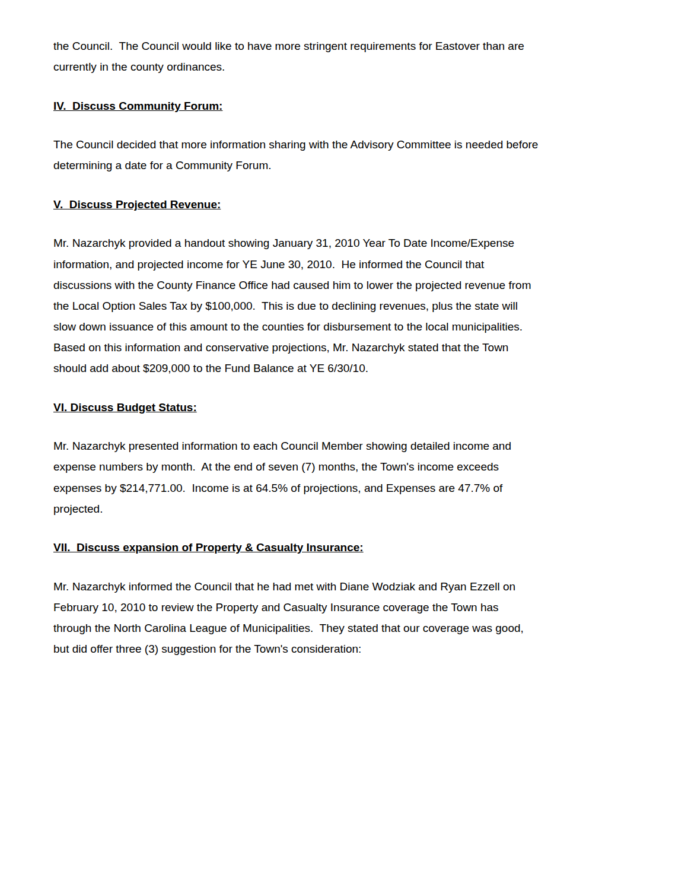the Council. The Council would like to have more stringent requirements for Eastover than are currently in the county ordinances.
IV. Discuss Community Forum:
The Council decided that more information sharing with the Advisory Committee is needed before determining a date for a Community Forum.
V. Discuss Projected Revenue:
Mr. Nazarchyk provided a handout showing January 31, 2010 Year To Date Income/Expense information, and projected income for YE June 30, 2010. He informed the Council that discussions with the County Finance Office had caused him to lower the projected revenue from the Local Option Sales Tax by $100,000. This is due to declining revenues, plus the state will slow down issuance of this amount to the counties for disbursement to the local municipalities. Based on this information and conservative projections, Mr. Nazarchyk stated that the Town should add about $209,000 to the Fund Balance at YE 6/30/10.
VI. Discuss Budget Status:
Mr. Nazarchyk presented information to each Council Member showing detailed income and expense numbers by month. At the end of seven (7) months, the Town's income exceeds expenses by $214,771.00. Income is at 64.5% of projections, and Expenses are 47.7% of projected.
VII. Discuss expansion of Property & Casualty Insurance:
Mr. Nazarchyk informed the Council that he had met with Diane Wodziak and Ryan Ezzell on February 10, 2010 to review the Property and Casualty Insurance coverage the Town has through the North Carolina League of Municipalities. They stated that our coverage was good, but did offer three (3) suggestion for the Town's consideration: